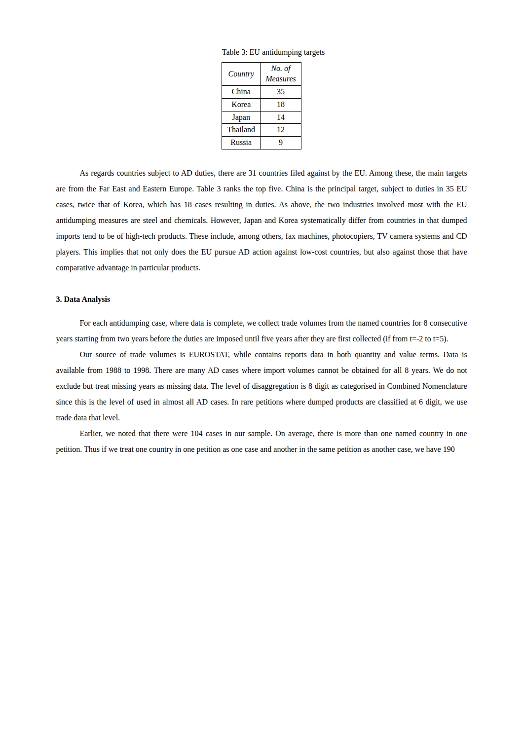Table 3: EU antidumping targets
| Country | No. of Measures |
| --- | --- |
| China | 35 |
| Korea | 18 |
| Japan | 14 |
| Thailand | 12 |
| Russia | 9 |
As regards countries subject to AD duties, there are 31 countries filed against by the EU. Among these, the main targets are from the Far East and Eastern Europe. Table 3 ranks the top five. China is the principal target, subject to duties in 35 EU cases, twice that of Korea, which has 18 cases resulting in duties. As above, the two industries involved most with the EU antidumping measures are steel and chemicals. However, Japan and Korea systematically differ from countries in that dumped imports tend to be of high-tech products. These include, among others, fax machines, photocopiers, TV camera systems and CD players. This implies that not only does the EU pursue AD action against low-cost countries, but also against those that have comparative advantage in particular products.
3. Data Analysis
For each antidumping case, where data is complete, we collect trade volumes from the named countries for 8 consecutive years starting from two years before the duties are imposed until five years after they are first collected (if from t=-2 to t=5).
Our source of trade volumes is EUROSTAT, while contains reports data in both quantity and value terms. Data is available from 1988 to 1998. There are many AD cases where import volumes cannot be obtained for all 8 years. We do not exclude but treat missing years as missing data. The level of disaggregation is 8 digit as categorised in Combined Nomenclature since this is the level of used in almost all AD cases. In rare petitions where dumped products are classified at 6 digit, we use trade data that level.
Earlier, we noted that there were 104 cases in our sample. On average, there is more than one named country in one petition. Thus if we treat one country in one petition as one case and another in the same petition as another case, we have 190